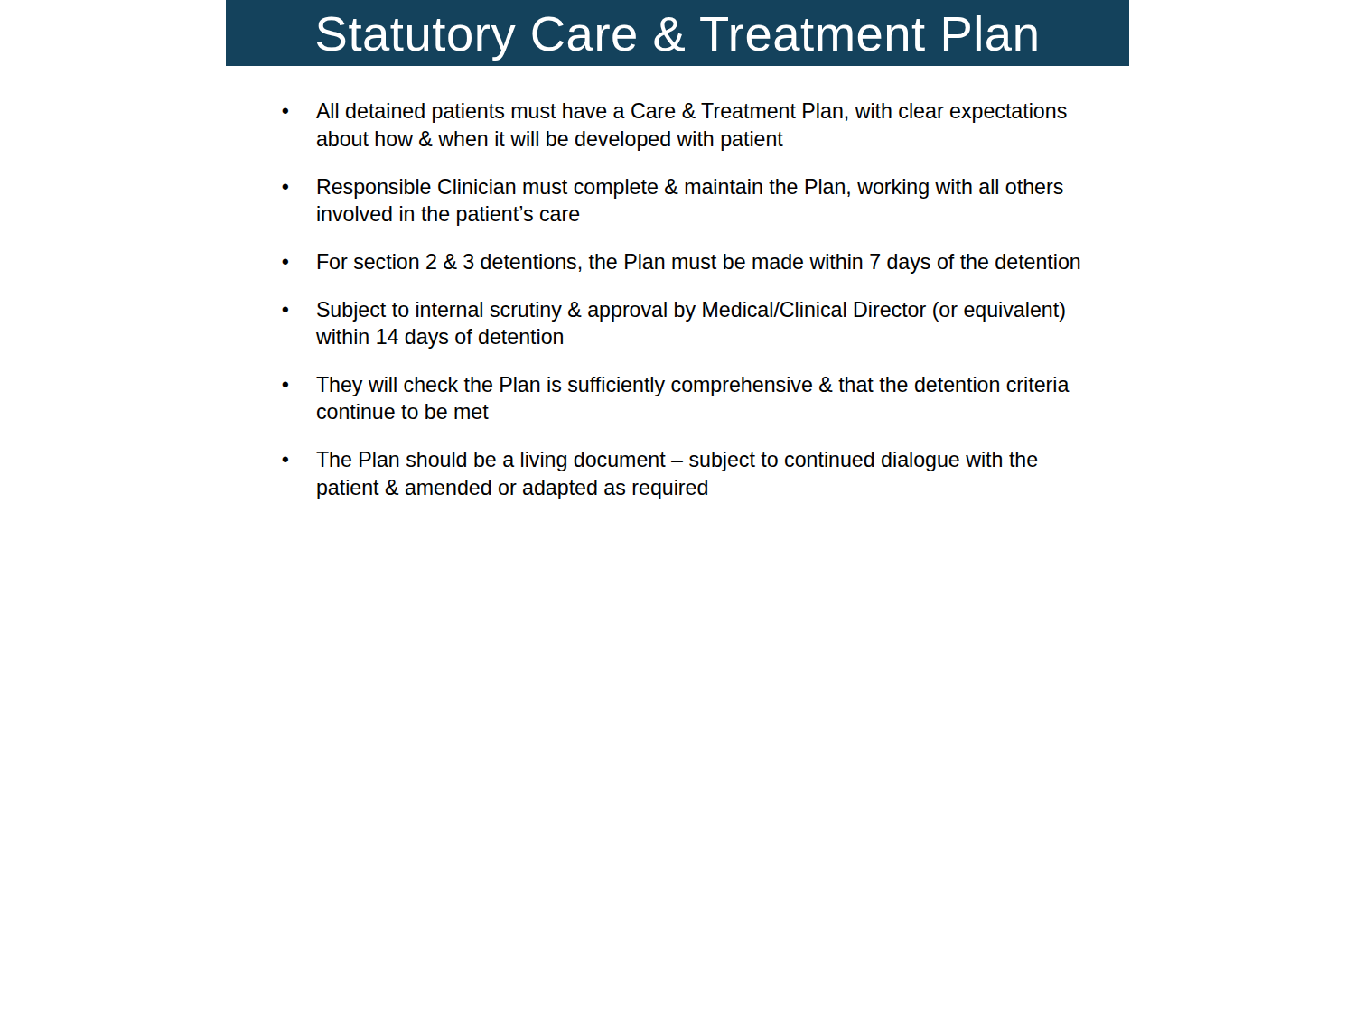Statutory Care & Treatment Plan
All detained patients must have a Care & Treatment Plan, with clear expectations about how & when it will be developed with patient
Responsible Clinician must complete & maintain the Plan, working with all others involved in the patient’s care
For section 2 & 3 detentions, the Plan must be made within 7 days of the detention
Subject to internal scrutiny & approval by Medical/Clinical Director (or equivalent) within 14 days of detention
They will check the Plan is sufficiently comprehensive & that the detention criteria continue to be met
The Plan should be a living document – subject to continued dialogue with the patient & amended or adapted as required